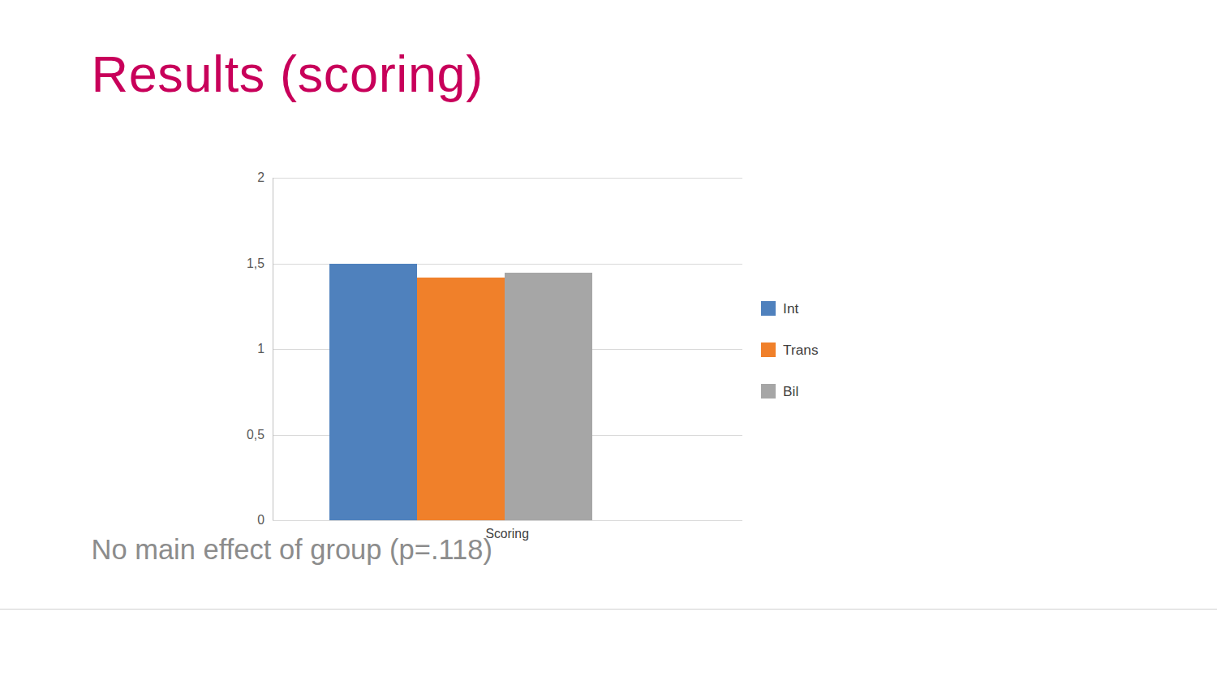Results (scoring)
2
1,5
1
0,5
0
Scoring
Int
Trans
Bil
No main effect of group (p=.118)